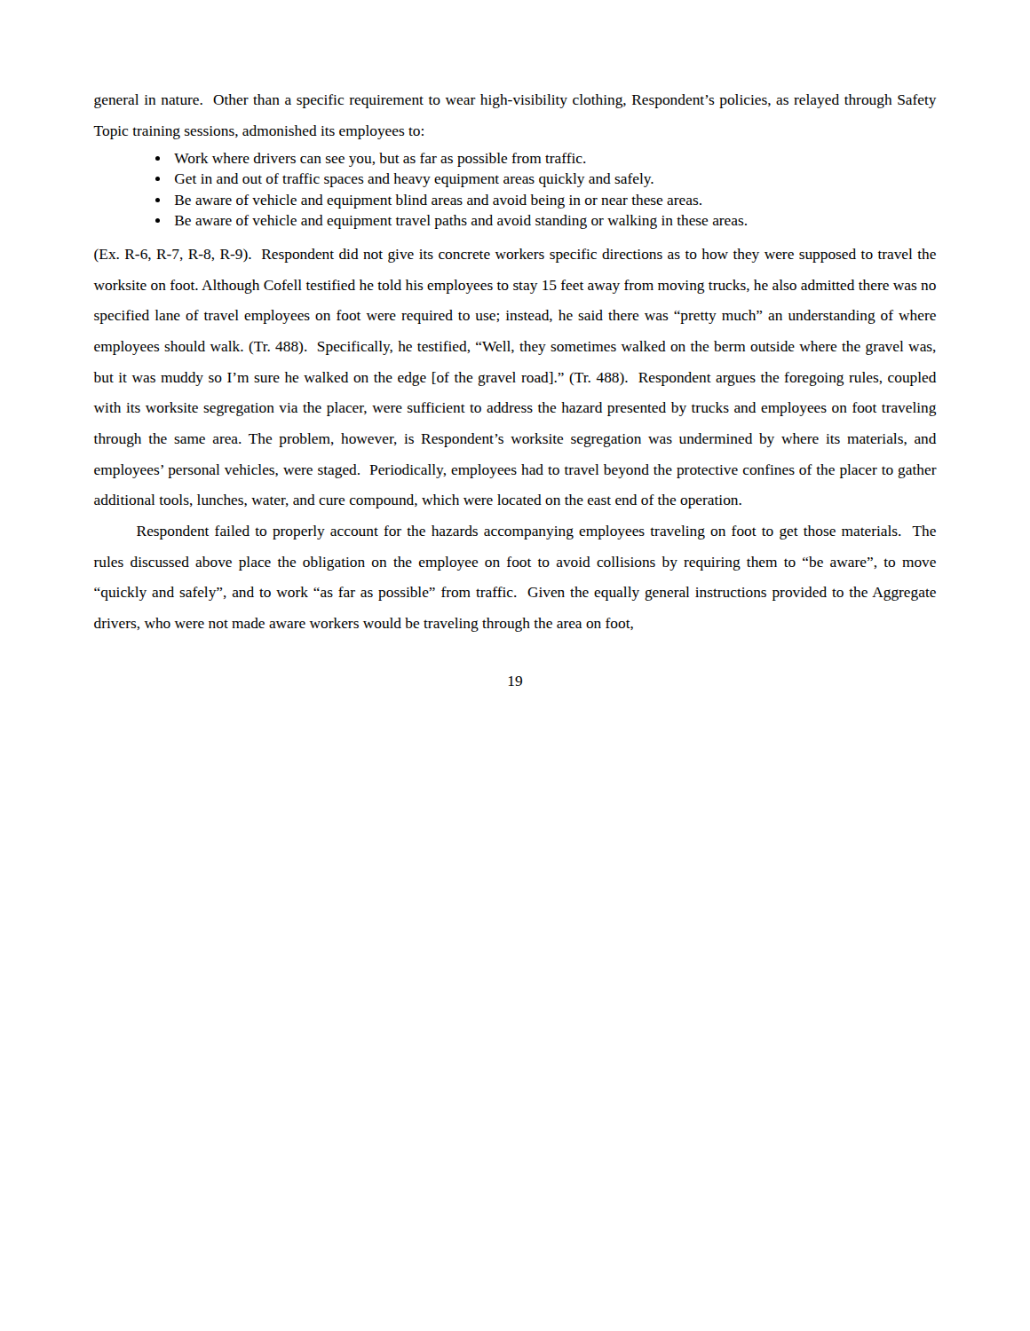general in nature. Other than a specific requirement to wear high-visibility clothing, Respondent’s policies, as relayed through Safety Topic training sessions, admonished its employees to:
Work where drivers can see you, but as far as possible from traffic.
Get in and out of traffic spaces and heavy equipment areas quickly and safely.
Be aware of vehicle and equipment blind areas and avoid being in or near these areas.
Be aware of vehicle and equipment travel paths and avoid standing or walking in these areas.
(Ex. R-6, R-7, R-8, R-9). Respondent did not give its concrete workers specific directions as to how they were supposed to travel the worksite on foot. Although Cofell testified he told his employees to stay 15 feet away from moving trucks, he also admitted there was no specified lane of travel employees on foot were required to use; instead, he said there was “pretty much” an understanding of where employees should walk. (Tr. 488). Specifically, he testified, “Well, they sometimes walked on the berm outside where the gravel was, but it was muddy so I’m sure he walked on the edge [of the gravel road].” (Tr. 488). Respondent argues the foregoing rules, coupled with its worksite segregation via the placer, were sufficient to address the hazard presented by trucks and employees on foot traveling through the same area. The problem, however, is Respondent’s worksite segregation was undermined by where its materials, and employees’ personal vehicles, were staged. Periodically, employees had to travel beyond the protective confines of the placer to gather additional tools, lunches, water, and cure compound, which were located on the east end of the operation.
Respondent failed to properly account for the hazards accompanying employees traveling on foot to get those materials. The rules discussed above place the obligation on the employee on foot to avoid collisions by requiring them to “be aware”, to move “quickly and safely”, and to work “as far as possible” from traffic. Given the equally general instructions provided to the Aggregate drivers, who were not made aware workers would be traveling through the area on foot,
19